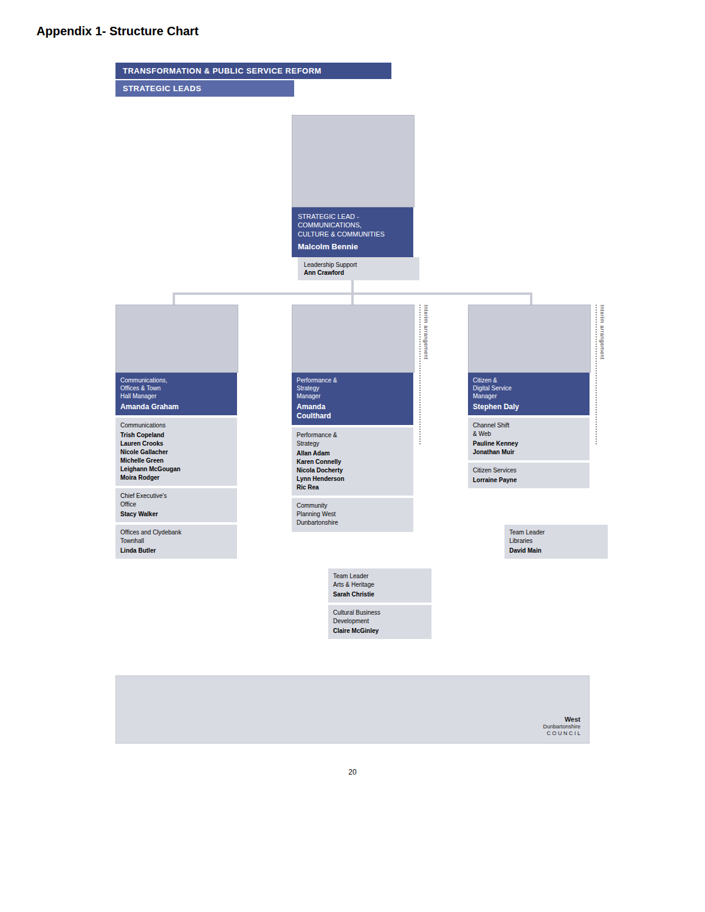Appendix 1- Structure Chart
TRANSFORMATION & PUBLIC SERVICE REFORM
STRATEGIC LEADS
STRATEGIC LEAD -
COMMUNICATIONS,
CULTURE & COMMUNITIES
Malcolm Bennie
Leadership Support
Ann Crawford
Communications,
Offices & Town
Hall Manager
Amanda Graham
Communications
Trish Copeland
Lauren Crooks
Nicole Gallacher
Michelle Green
Leighann McGougan
Moira Rodger
Chief Executive's
Office
Stacy Walker
Offices and Clydebank
Townhall
Linda Butler
Performance &
Strategy
Manager
Amanda
Coulthard
Performance &
Strategy
Allan Adam
Karen Connelly
Nicola Docherty
Lynn Henderson
Ric Rea
Community
Planning West
Dunbartonshire
Interim arrangement
Team Leader
Arts & Heritage
Sarah Christie
Cultural Business
Development
Claire McGinley
Citizen &
Digital Service
Manager
Stephen Daly
Channel Shift
& Web
Pauline Kenney
Jonathan Muir
Citizen Services
Lorraine Payne
Interim arrangement
Team Leader
Libraries
David Main
West
Dunbartonshire
C O U N C I L
20